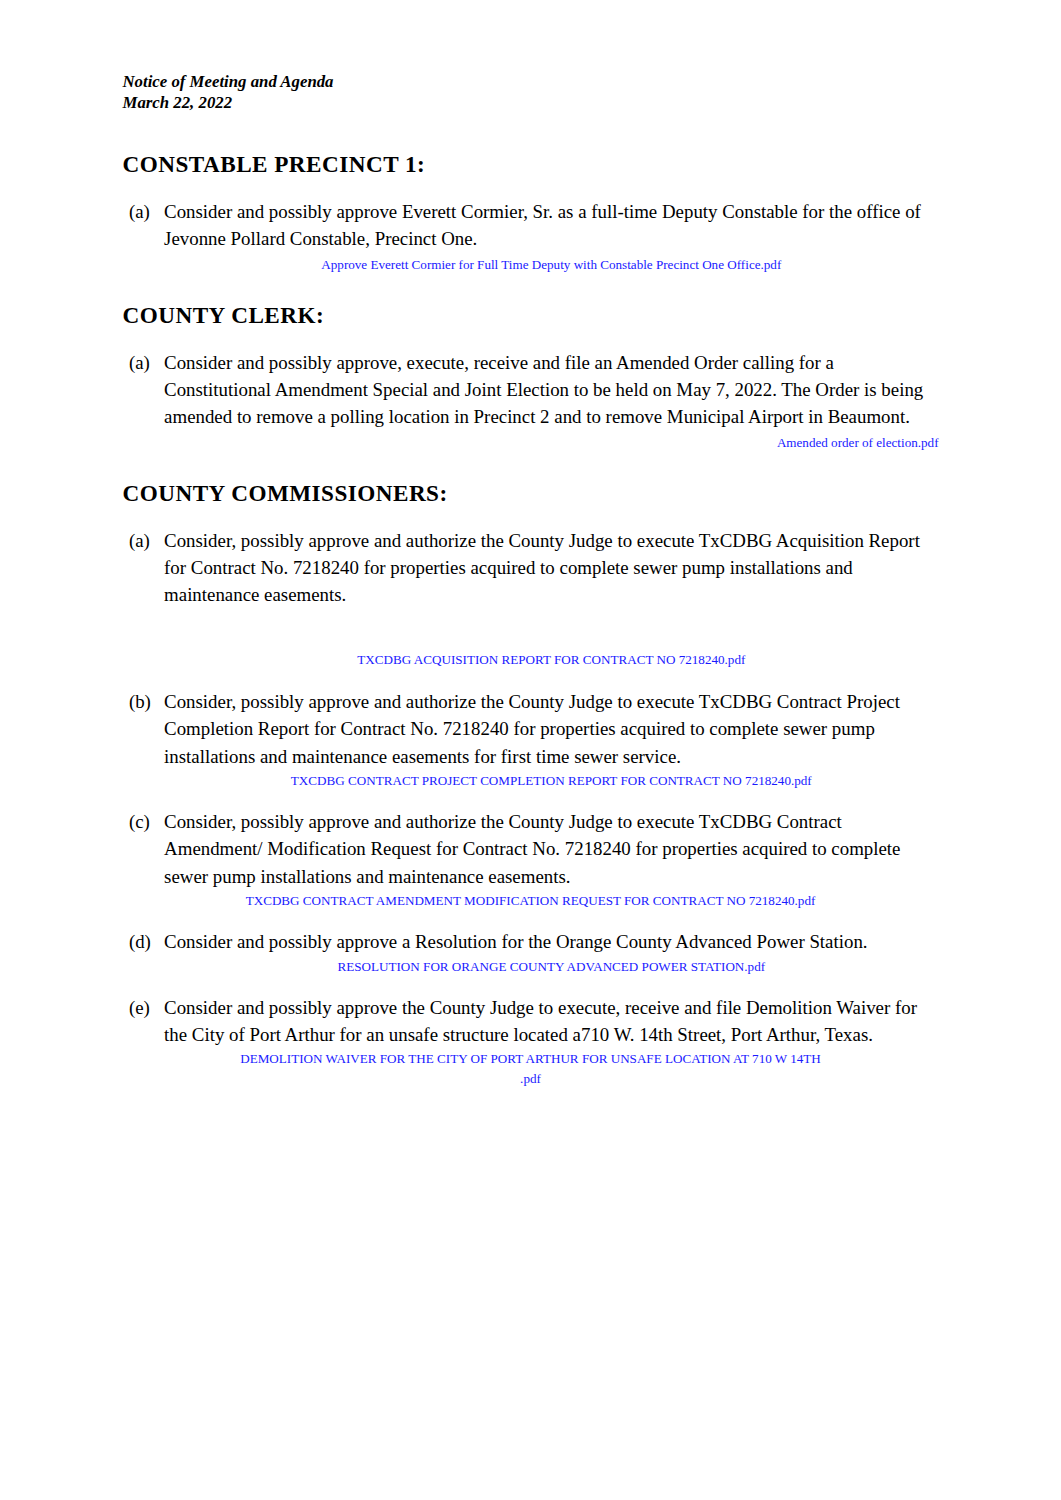Notice of Meeting and Agenda
March 22, 2022
CONSTABLE PRECINCT 1:
(a) Consider and possibly approve Everett Cormier, Sr. as a full-time Deputy Constable for the office of Jevonne Pollard Constable, Precinct One. Approve Everett Cormier for Full Time Deputy with Constable Precinct One Office.pdf
COUNTY CLERK:
(a) Consider and possibly approve, execute, receive and file an Amended Order calling for a Constitutional Amendment Special and Joint Election to be held on May 7, 2022. The Order is being amended to remove a polling location in Precinct 2 and to remove Municipal Airport in Beaumont. Amended order of election.pdf
COUNTY COMMISSIONERS:
(a) Consider, possibly approve and authorize the County Judge to execute TxCDBG Acquisition Report for Contract No. 7218240 for properties acquired to complete sewer pump installations and maintenance easements. TXCDBG ACQUISITION REPORT FOR CONTRACT NO 7218240.pdf
(b) Consider, possibly approve and authorize the County Judge to execute TxCDBG Contract Project Completion Report for Contract No. 7218240 for properties acquired to complete sewer pump installations and maintenance easements for first time sewer service. TXCDBG CONTRACT PROJECT COMPLETION REPORT FOR CONTRACT NO 7218240.pdf
(c) Consider, possibly approve and authorize the County Judge to execute TxCDBG Contract Amendment/ Modification Request for Contract No. 7218240 for properties acquired to complete sewer pump installations and maintenance easements. TXCDBG CONTRACT AMENDMENT MODIFICATION REQUEST FOR CONTRACT NO 7218240.pdf
(d) Consider and possibly approve a Resolution for the Orange County Advanced Power Station. RESOLUTION FOR ORANGE COUNTY ADVANCED POWER STATION.pdf
(e) Consider and possibly approve the County Judge to execute, receive and file Demolition Waiver for the City of Port Arthur for an unsafe structure located a710 W. 14th Street, Port Arthur, Texas. DEMOLITION WAIVER FOR THE CITY OF PORT ARTHUR FOR UNSAFE LOCATION AT 710 W 14TH
.pdf